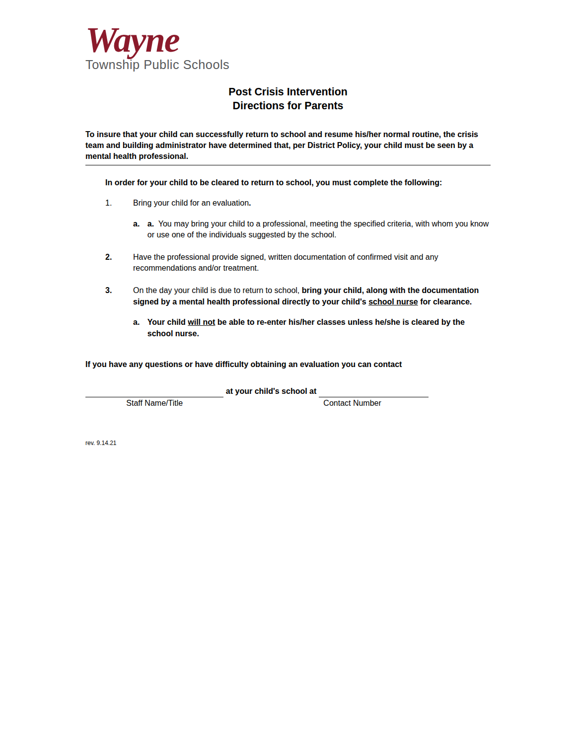Wayne
Township Public Schools
Post Crisis Intervention
Directions for Parents
To insure that your child can successfully return to school and resume his/her normal routine, the crisis team and building administrator have determined that, per District Policy, your child must be seen by a mental health professional.
In order for your child to be cleared to return to school, you must complete the following:
Bring your child for an evaluation.
a. You may bring your child to a professional, meeting the specified criteria, with whom you know or use one of the individuals suggested by the school.
Have the professional provide signed, written documentation of confirmed visit and any recommendations and/or treatment.
On the day your child is due to return to school, bring your child, along with the documentation signed by a mental health professional directly to your child's school nurse for clearance.
Your child will not be able to re-enter his/her classes unless he/she is cleared by the school nurse.
If you have any questions or have difficulty obtaining an evaluation you can contact
at your child's school at
Staff Name/Title Contact Number
rev. 9.14.21